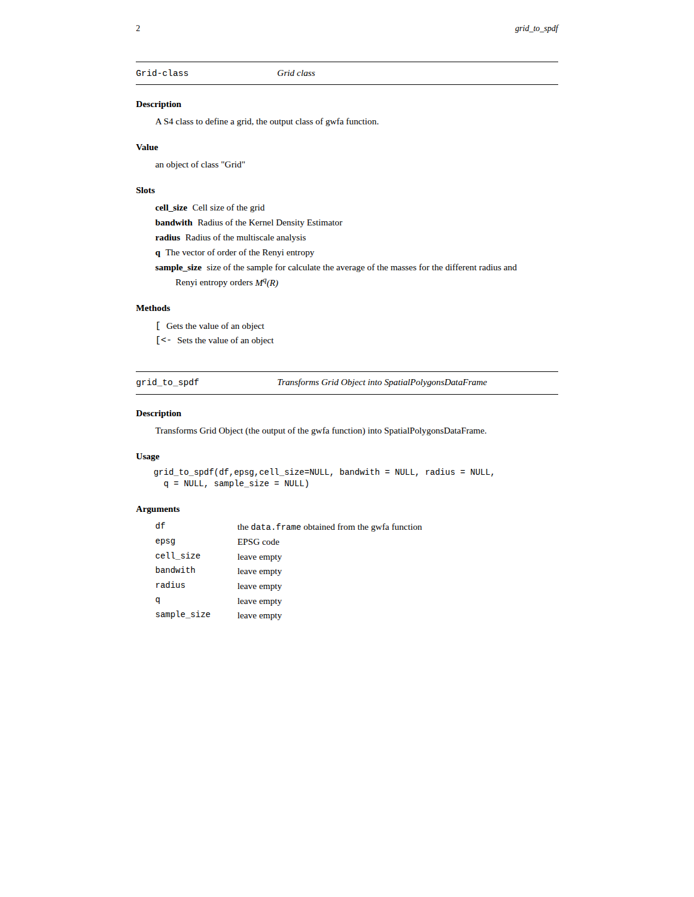2 grid_to_spdf
Grid-class Grid class
Description
A S4 class to define a grid, the output class of gwfa function.
Value
an object of class "Grid"
Slots
cell_size
Cell size of the grid
bandwith
Radius of the Kernel Density Estimator
radius
Radius of the multiscale analysis
q
The vector of order of the Renyi entropy
sample_size
size of the sample for calculate the average of the masses for the different radius and Renyi entropy orders Mq(R)
Methods
[
Gets the value of an object
[<-
Sets the value of an object
grid_to_spdf Transforms Grid Object into SpatialPolygonsDataFrame
Description
Transforms Grid Object (the output of the gwfa function) into SpatialPolygonsDataFrame.
Usage
grid_to_spdf(df,epsg,cell_size=NULL, bandwith = NULL, radius = NULL,
  q = NULL, sample_size = NULL)
Arguments
| df | the data.frame obtained from the gwfa function |
| epsg | EPSG code |
| cell_size | leave empty |
| bandwith | leave empty |
| radius | leave empty |
| q | leave empty |
| sample_size | leave empty |